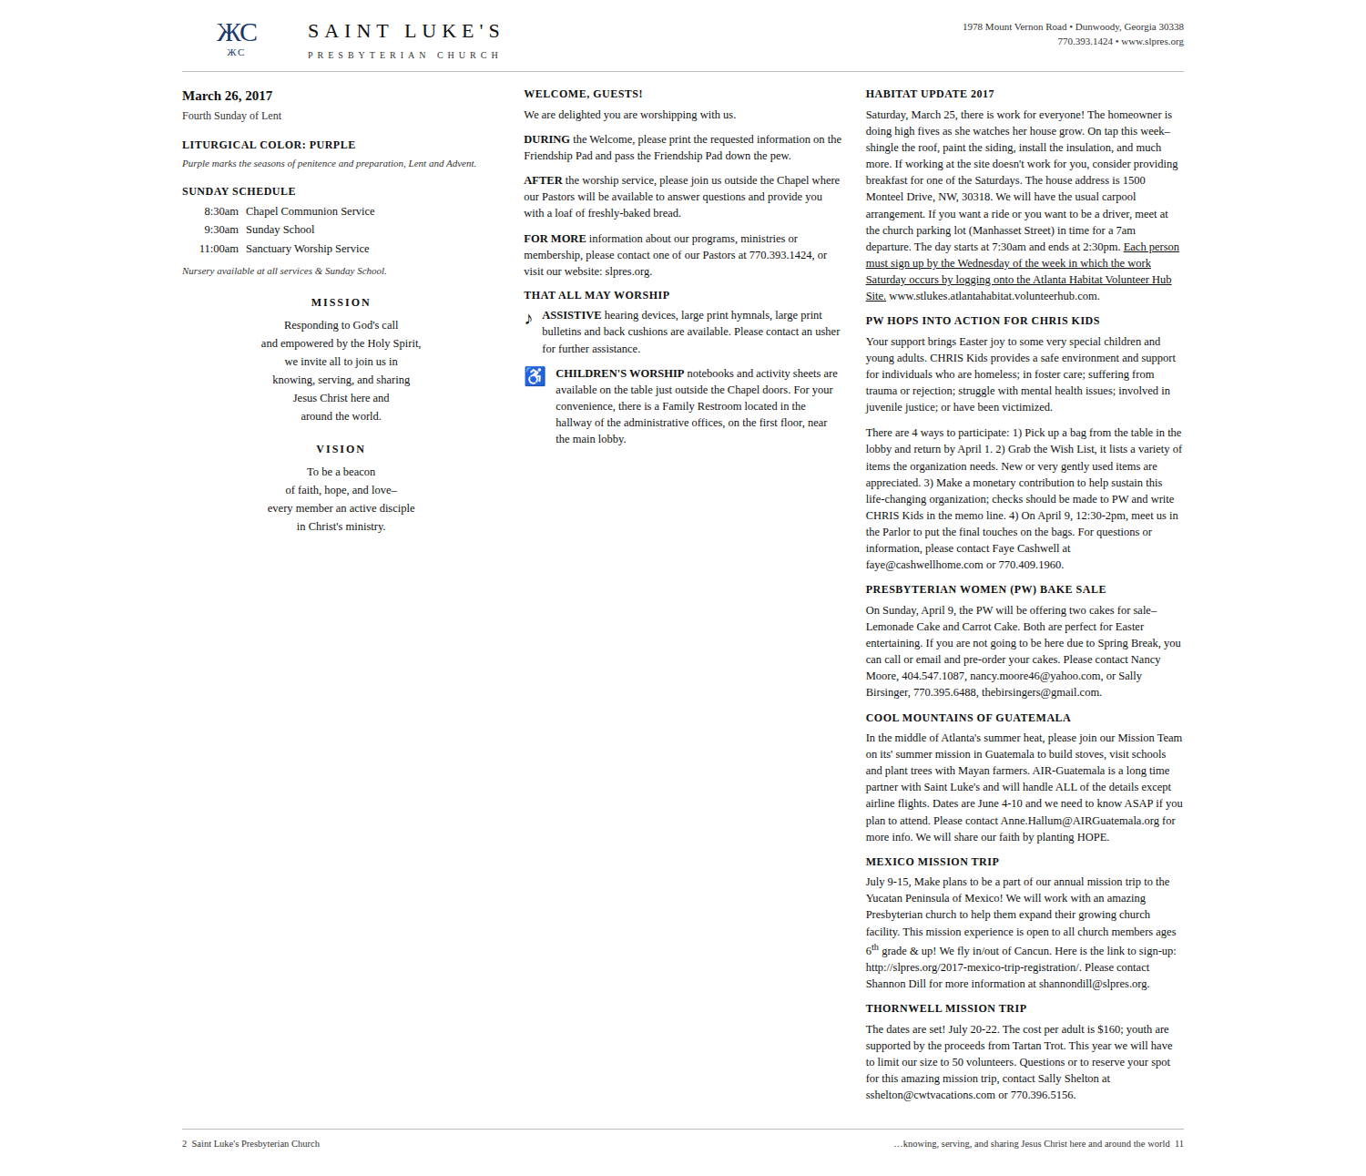ЖСЖС
SAINT LUKE'S
PRESBYTERIAN CHURCH
1978 Mount Vernon Road • Dunwoody, Georgia 30338
770.393.1424 • www.slpres.org
March 26, 2017
Fourth Sunday of Lent
Liturgical Color: Purple
Purple marks the seasons of penitence and preparation, Lent and Advent.
Sunday Schedule
8:30am Chapel Communion Service
9:30am Sunday School
11:00am Sanctuary Worship Service
Nursery available at all services & Sunday School.
Mission
Responding to God's call
and empowered by the Holy Spirit,
we invite all to join us in
knowing, serving, and sharing
Jesus Christ here and
around the world.
Vision
To be a beacon
of faith, hope, and love–
every member an active disciple
in Christ's ministry.
Welcome, Guests!
We are delighted you are worshipping with us.
DURING the Welcome, please print the requested information on the Friendship Pad and pass the Friendship Pad down the pew.
AFTER the worship service, please join us outside the Chapel where our Pastors will be available to answer questions and provide you with a loaf of freshly-baked bread.
FOR MORE information about our programs, ministries or membership, please contact one of our Pastors at 770.393.1424, or visit our website: slpres.org.
That All May Worship
♪
ASSISTIVE hearing devices, large print hymnals, large print bulletins and back cushions are available. Please contact an usher for further assistance.
♿
CHILDREN'S WORSHIP notebooks and activity sheets are available on the table just outside the Chapel doors. For your convenience, there is a Family Restroom located in the hallway of the administrative offices, on the first floor, near the main lobby.
Habitat Update 2017
Saturday, March 25, there is work for everyone! The homeowner is doing high fives as she watches her house grow. On tap this week– shingle the roof, paint the siding, install the insulation, and much more. If working at the site doesn't work for you, consider providing breakfast for one of the Saturdays. The house address is 1500 Monteel Drive, NW, 30318. We will have the usual carpool arrangement. If you want a ride or you want to be a driver, meet at the church parking lot (Manhasset Street) in time for a 7am departure. The day starts at 7:30am and ends at 2:30pm. Each person must sign up by the Wednesday of the week in which the work Saturday occurs by logging onto the Atlanta Habitat Volunteer Hub Site. www.stlukes.atlantahabitat.volunteerhub.com.
PW Hops Into Action for CHRIS Kids
Your support brings Easter joy to some very special children and young adults. CHRIS Kids provides a safe environment and support for individuals who are homeless; in foster care; suffering from trauma or rejection; struggle with mental health issues; involved in juvenile justice; or have been victimized.
There are 4 ways to participate: 1) Pick up a bag from the table in the lobby and return by April 1. 2) Grab the Wish List, it lists a variety of items the organization needs. New or very gently used items are appreciated. 3) Make a monetary contribution to help sustain this life-changing organization; checks should be made to PW and write CHRIS Kids in the memo line. 4) On April 9, 12:30-2pm, meet us in the Parlor to put the final touches on the bags. For questions or information, please contact Faye Cashwell at faye@cashwellhome.com or 770.409.1960.
Presbyterian Women (PW) Bake Sale
On Sunday, April 9, the PW will be offering two cakes for sale– Lemonade Cake and Carrot Cake. Both are perfect for Easter entertaining. If you are not going to be here due to Spring Break, you can call or email and pre-order your cakes. Please contact Nancy Moore, 404.547.1087, nancy.moore46@yahoo.com, or Sally Birsinger, 770.395.6488, thebirsingers@gmail.com.
Cool Mountains of Guatemala
In the middle of Atlanta's summer heat, please join our Mission Team on its' summer mission in Guatemala to build stoves, visit schools and plant trees with Mayan farmers. AIR-Guatemala is a long time partner with Saint Luke's and will handle ALL of the details except airline flights. Dates are June 4-10 and we need to know ASAP if you plan to attend. Please contact Anne.Hallum@AIRGuatemala.org for more info. We will share our faith by planting HOPE.
Mexico Mission Trip
July 9-15, Make plans to be a part of our annual mission trip to the Yucatan Peninsula of Mexico! We will work with an amazing Presbyterian church to help them expand their growing church facility. This mission experience is open to all church members ages 6th grade & up! We fly in/out of Cancun. Here is the link to sign-up: http://slpres.org/2017-mexico-trip-registration/. Please contact Shannon Dill for more information at shannondill@slpres.org.
Thornwell Mission Trip
The dates are set! July 20-22. The cost per adult is $160; youth are supported by the proceeds from Tartan Trot. This year we will have to limit our size to 50 volunteers. Questions or to reserve your spot for this amazing mission trip, contact Sally Shelton at sshelton@cwtvacations.com or 770.396.5156.
2 Saint Luke's Presbyterian Church
…knowing, serving, and sharing Jesus Christ here and around the world 11